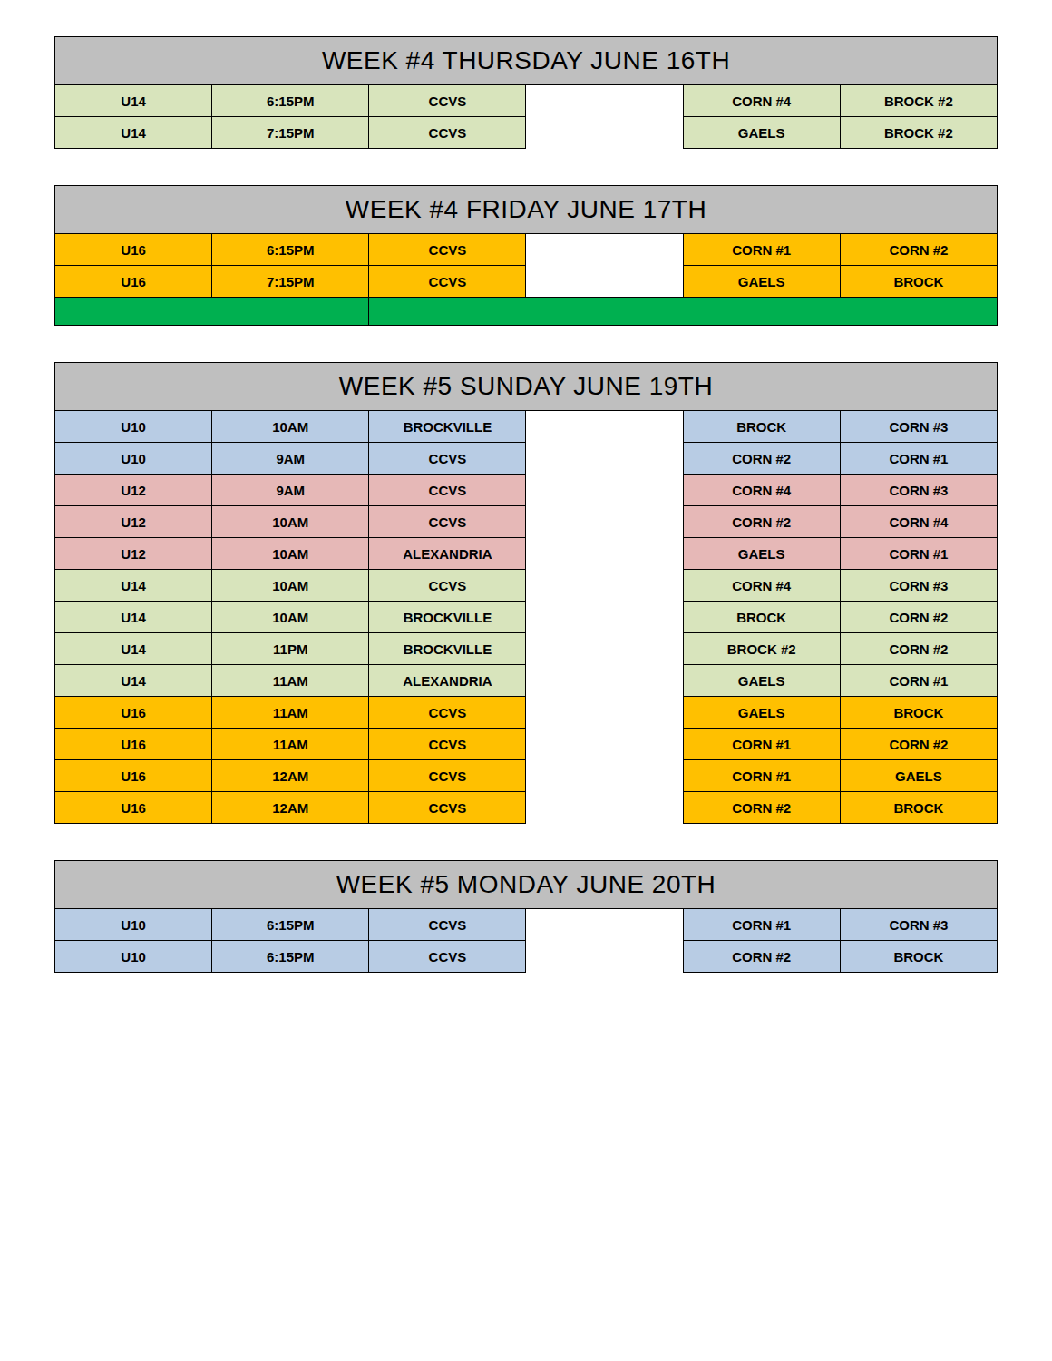| WEEK #4 THURSDAY JUNE 16TH |
| U14 | 6:15PM | CCVS | | CORN #4 | BROCK #2 |
| U14 | 7:15PM | CCVS | | GAELS | BROCK #2 |
| WEEK #4 FRIDAY JUNE 17TH |
| U16 | 6:15PM | CCVS | | CORN #1 | CORN #2 |
| U16 | 7:15PM | CCVS | | GAELS | BROCK |
| WEEK #5 SUNDAY JUNE 19TH |
| U10 | 10AM | BROCKVILLE | | BROCK | CORN #3 |
| U10 | 9AM | CCVS | | CORN #2 | CORN #1 |
| U12 | 9AM | CCVS | | CORN #4 | CORN #3 |
| U12 | 10AM | CCVS | | CORN #2 | CORN #4 |
| U12 | 10AM | ALEXANDRIA | | GAELS | CORN #1 |
| U14 | 10AM | CCVS | | CORN #4 | CORN #3 |
| U14 | 10AM | BROCKVILLE | | BROCK | CORN #2 |
| U14 | 11PM | BROCKVILLE | | BROCK #2 | CORN #2 |
| U14 | 11AM | ALEXANDRIA | | GAELS | CORN #1 |
| U16 | 11AM | CCVS | | GAELS | BROCK |
| U16 | 11AM | CCVS | | CORN #1 | CORN #2 |
| U16 | 12AM | CCVS | | CORN #1 | GAELS |
| U16 | 12AM | CCVS | | CORN #2 | BROCK |
| WEEK #5 MONDAY JUNE 20TH |
| U10 | 6:15PM | CCVS | | CORN #1 | CORN #3 |
| U10 | 6:15PM | CCVS | | CORN #2 | BROCK |